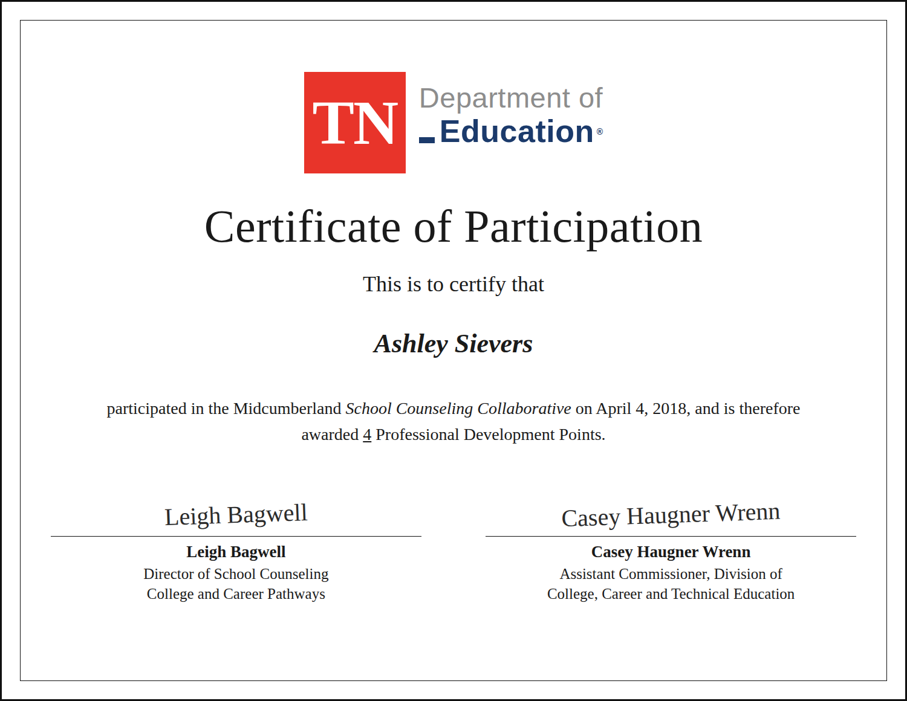TN
Department of
Education®
Certificate of Participation
This is to certify that
Ashley Sievers
participated in the Midcumberland School Counseling Collaborative on April 4, 2018, and is therefore awarded 4 Professional Development Points.
Leigh Bagwell
Leigh Bagwell
Director of School Counseling
College and Career Pathways
Casey Haugner Wrenn
Casey Haugner Wrenn
Assistant Commissioner, Division of
College, Career and Technical Education